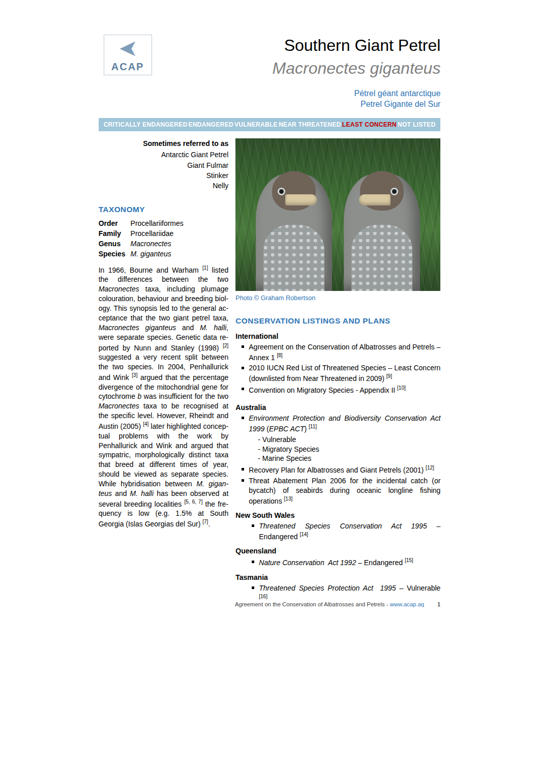➤ ACAP
Southern Giant Petrel
Macronectes giganteus
Pétrel géant antarctique
Petrel Gigante del Sur
CRITICALLY ENDANGERED ENDANGERED VULNERABLE NEAR THREATENED LEAST CONCERN NOT LISTED
Sometimes referred to as Antarctic Giant Petrel
Giant Fulmar
Stinker
Nelly
TAXONOMY
| Order | Procellariiformes |
| Family | Procellariidae |
| Genus | Macronectes |
| Species | M. giganteus |
In 1966, Bourne and Warham [1] listed the differences between the two Macronectes taxa, including plumage colouration, behaviour and breeding biology. This synopsis led to the general acceptance that the two giant petrel taxa, Macronectes giganteus and M. halli, were separate species. Genetic data reported by Nunn and Stanley (1998) [2] suggested a very recent split between the two species. In 2004, Penhallurick and Wink [3] argued that the percentage divergence of the mitochondrial gene for cytochrome b was insufficient for the two Macronectes taxa to be recognised at the specific level. However, Rheindt and Austin (2005) [4] later highlighted conceptual problems with the work by Penhallurick and Wink and argued that sympatric, morphologically distinct taxa that breed at different times of year, should be viewed as separate species. While hybridisation between M. giganteus and M. halli has been observed at several breeding localities [5, 6, 7] the frequency is low (e.g. 1.5% at South Georgia (Islas Georgias del Sur) [7].
Photo © Graham Robertson
CONSERVATION LISTINGS AND PLANS
International
Agreement on the Conservation of Albatrosses and Petrels – Annex 1 [8]
2010 IUCN Red List of Threatened Species – Least Concern (downlisted from Near Threatened in 2009) [9]
Convention on Migratory Species - Appendix II [10]
Australia
Environment Protection and Biodiversity Conservation Act 1999 (EPBC ACT) [11]
Vulnerable
Migratory Species
Marine Species
Recovery Plan for Albatrosses and Giant Petrels (2001) [12]
Threat Abatement Plan 2006 for the incidental catch (or bycatch) of seabirds during oceanic longline fishing operations [13]
New South Wales
Threatened Species Conservation Act 1995 – Endangered [14]
Queensland
Nature Conservation Act 1992 – Endangered [15]
Tasmania
Threatened Species Protection Act 1995 – Vulnerable [16]
Agreement on the Conservation of Albatrosses and Petrels - www.acap.aq 1